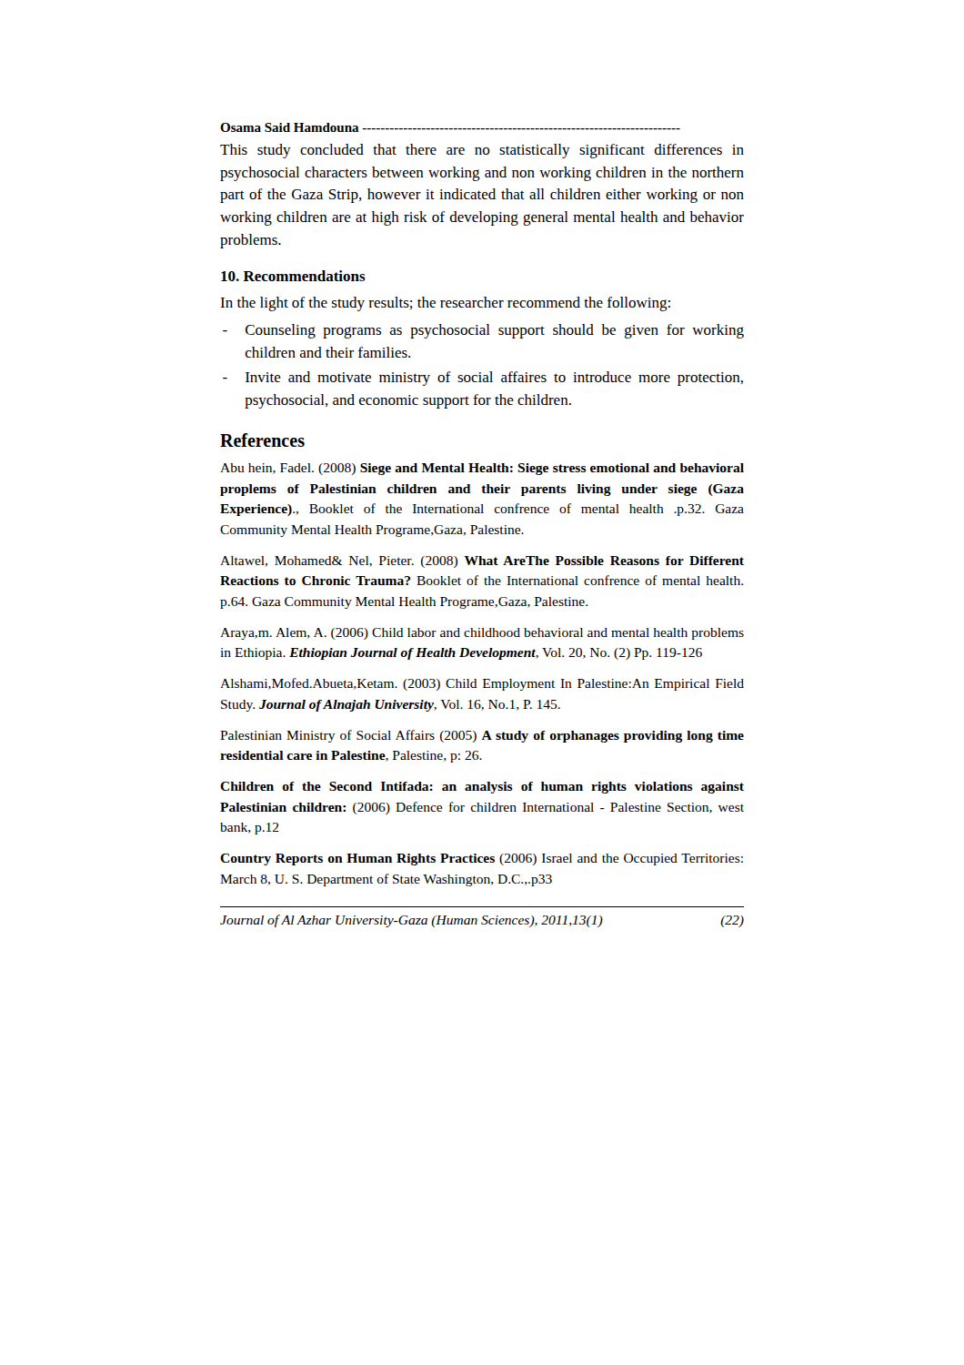Osama Said Hamdouna ----------------------------------------------------------------------
This study concluded that there are no statistically significant differences in psychosocial characters between working and non working children in the northern part of the Gaza Strip, however it indicated that all children either working or non working children are at high risk of developing general mental health and behavior problems.
10. Recommendations
In the light of the study results; the researcher recommend the following:
Counseling programs as psychosocial support should be given for working children and their families.
Invite and motivate ministry of social affaires to introduce more protection, psychosocial, and economic support for the children.
References
Abu hein, Fadel. (2008) Siege and Mental Health: Siege stress emotional and behavioral proplems of Palestinian children and their parents living under siege (Gaza Experience)., Booklet of the International confrence of mental health .p.32. Gaza Community Mental Health Programe,Gaza, Palestine.
Altawel, Mohamed& Nel, Pieter. (2008) What AreThe Possible Reasons for Different Reactions to Chronic Trauma? Booklet of the International confrence of mental health. p.64. Gaza Community Mental Health Programe,Gaza, Palestine.
Araya,m. Alem, A. (2006) Child labor and childhood behavioral and mental health problems in Ethiopia. Ethiopian Journal of Health Development, Vol. 20, No. (2) Pp. 119-126
Alshami,Mofed.Abueta,Ketam. (2003) Child Employment In Palestine:An Empirical Field Study. Journal of Alnajah University, Vol. 16, No.1, P. 145.
Palestinian Ministry of Social Affairs (2005) A study of orphanages providing long time residential care in Palestine, Palestine, p: 26.
Children of the Second Intifada: an analysis of human rights violations against Palestinian children: (2006) Defence for children International - Palestine Section, west bank, p.12
Country Reports on Human Rights Practices (2006) Israel and the Occupied Territories: March 8, U. S. Department of State Washington, D.C.,.p33
Journal of Al Azhar University-Gaza (Human Sciences), 2011,13(1) (22)